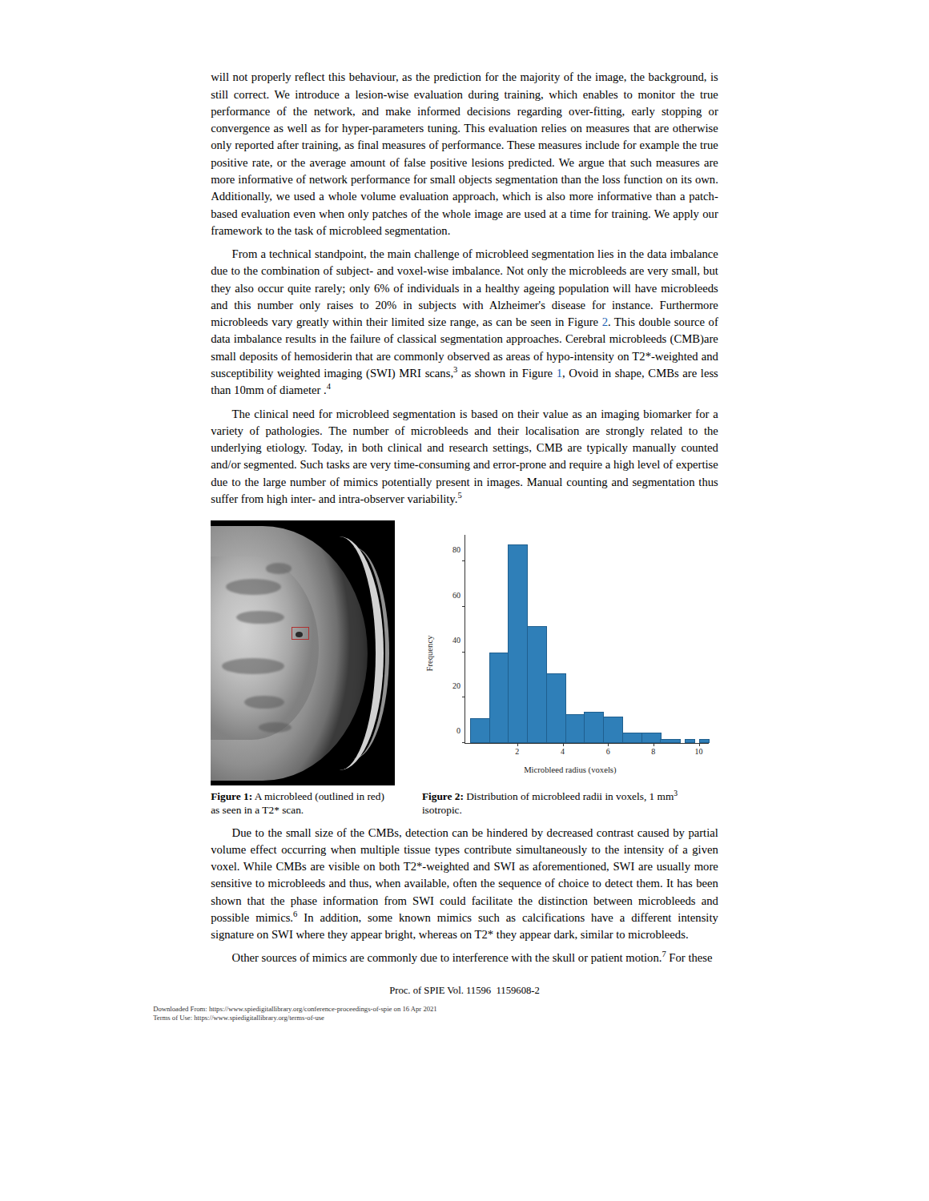will not properly reflect this behaviour, as the prediction for the majority of the image, the background, is still correct. We introduce a lesion-wise evaluation during training, which enables to monitor the true performance of the network, and make informed decisions regarding over-fitting, early stopping or convergence as well as for hyper-parameters tuning. This evaluation relies on measures that are otherwise only reported after training, as final measures of performance. These measures include for example the true positive rate, or the average amount of false positive lesions predicted. We argue that such measures are more informative of network performance for small objects segmentation than the loss function on its own. Additionally, we used a whole volume evaluation approach, which is also more informative than a patch-based evaluation even when only patches of the whole image are used at a time for training. We apply our framework to the task of microbleed segmentation.
From a technical standpoint, the main challenge of microbleed segmentation lies in the data imbalance due to the combination of subject- and voxel-wise imbalance. Not only the microbleeds are very small, but they also occur quite rarely; only 6% of individuals in a healthy ageing population will have microbleeds and this number only raises to 20% in subjects with Alzheimer's disease for instance. Furthermore microbleeds vary greatly within their limited size range, as can be seen in Figure 2. This double source of data imbalance results in the failure of classical segmentation approaches. Cerebral microbleeds (CMB)are small deposits of hemosiderin that are commonly observed as areas of hypo-intensity on T2*-weighted and susceptibility weighted imaging (SWI) MRI scans,3 as shown in Figure 1, Ovoid in shape, CMBs are less than 10mm of diameter .4
The clinical need for microbleed segmentation is based on their value as an imaging biomarker for a variety of pathologies. The number of microbleeds and their localisation are strongly related to the underlying etiology. Today, in both clinical and research settings, CMB are typically manually counted and/or segmented. Such tasks are very time-consuming and error-prone and require a high level of expertise due to the large number of mimics potentially present in images. Manual counting and segmentation thus suffer from high inter- and intra-observer variability.5
Figure 1: A microbleed (outlined in red) as seen in a T2* scan.
0
20
40
60
80
2
4
6
8
10
Frequency
Microbleed radius (voxels)
Figure 2: Distribution of microbleed radii in voxels, 1 mm3 isotropic.
Due to the small size of the CMBs, detection can be hindered by decreased contrast caused by partial volume effect occurring when multiple tissue types contribute simultaneously to the intensity of a given voxel. While CMBs are visible on both T2*-weighted and SWI as aforementioned, SWI are usually more sensitive to microbleeds and thus, when available, often the sequence of choice to detect them. It has been shown that the phase information from SWI could facilitate the distinction between microbleeds and possible mimics.6 In addition, some known mimics such as calcifications have a different intensity signature on SWI where they appear bright, whereas on T2* they appear dark, similar to microbleeds.
Other sources of mimics are commonly due to interference with the skull or patient motion.7 For these
Proc. of SPIE Vol. 11596 1159608-2
Downloaded From: https://www.spiedigitallibrary.org/conference-proceedings-of-spie on 16 Apr 2021
Terms of Use: https://www.spiedigitallibrary.org/terms-of-use